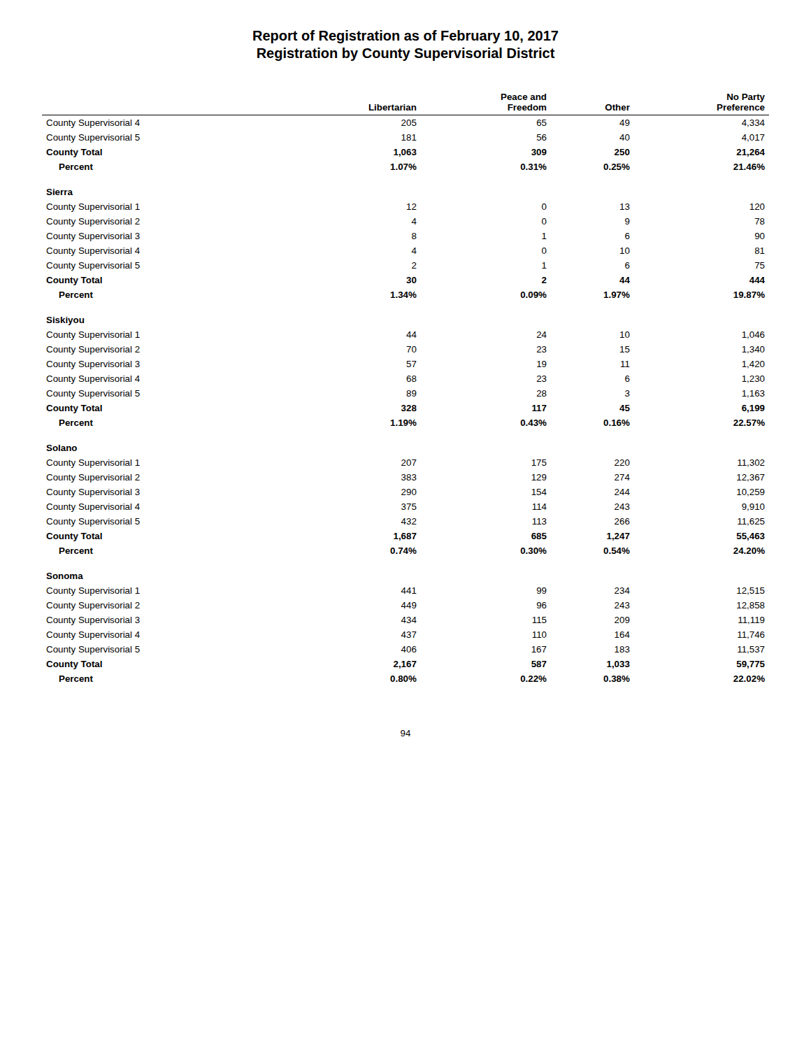Report of Registration as of February 10, 2017
Registration by County Supervisorial District
| | Libertarian | Peace and Freedom | Other | No Party Preference |
| --- | --- | --- | --- | --- |
| County Supervisorial 4 | 205 | 65 | 49 | 4,334 |
| County Supervisorial 5 | 181 | 56 | 40 | 4,017 |
| County Total | 1,063 | 309 | 250 | 21,264 |
| Percent | 1.07% | 0.31% | 0.25% | 21.46% |
| Sierra |
| County Supervisorial 1 | 12 | 0 | 13 | 120 |
| County Supervisorial 2 | 4 | 0 | 9 | 78 |
| County Supervisorial 3 | 8 | 1 | 6 | 90 |
| County Supervisorial 4 | 4 | 0 | 10 | 81 |
| County Supervisorial 5 | 2 | 1 | 6 | 75 |
| County Total | 30 | 2 | 44 | 444 |
| Percent | 1.34% | 0.09% | 1.97% | 19.87% |
| Siskiyou |
| County Supervisorial 1 | 44 | 24 | 10 | 1,046 |
| County Supervisorial 2 | 70 | 23 | 15 | 1,340 |
| County Supervisorial 3 | 57 | 19 | 11 | 1,420 |
| County Supervisorial 4 | 68 | 23 | 6 | 1,230 |
| County Supervisorial 5 | 89 | 28 | 3 | 1,163 |
| County Total | 328 | 117 | 45 | 6,199 |
| Percent | 1.19% | 0.43% | 0.16% | 22.57% |
| Solano |
| County Supervisorial 1 | 207 | 175 | 220 | 11,302 |
| County Supervisorial 2 | 383 | 129 | 274 | 12,367 |
| County Supervisorial 3 | 290 | 154 | 244 | 10,259 |
| County Supervisorial 4 | 375 | 114 | 243 | 9,910 |
| County Supervisorial 5 | 432 | 113 | 266 | 11,625 |
| County Total | 1,687 | 685 | 1,247 | 55,463 |
| Percent | 0.74% | 0.30% | 0.54% | 24.20% |
| Sonoma |
| County Supervisorial 1 | 441 | 99 | 234 | 12,515 |
| County Supervisorial 2 | 449 | 96 | 243 | 12,858 |
| County Supervisorial 3 | 434 | 115 | 209 | 11,119 |
| County Supervisorial 4 | 437 | 110 | 164 | 11,746 |
| County Supervisorial 5 | 406 | 167 | 183 | 11,537 |
| County Total | 2,167 | 587 | 1,033 | 59,775 |
| Percent | 0.80% | 0.22% | 0.38% | 22.02% |
94